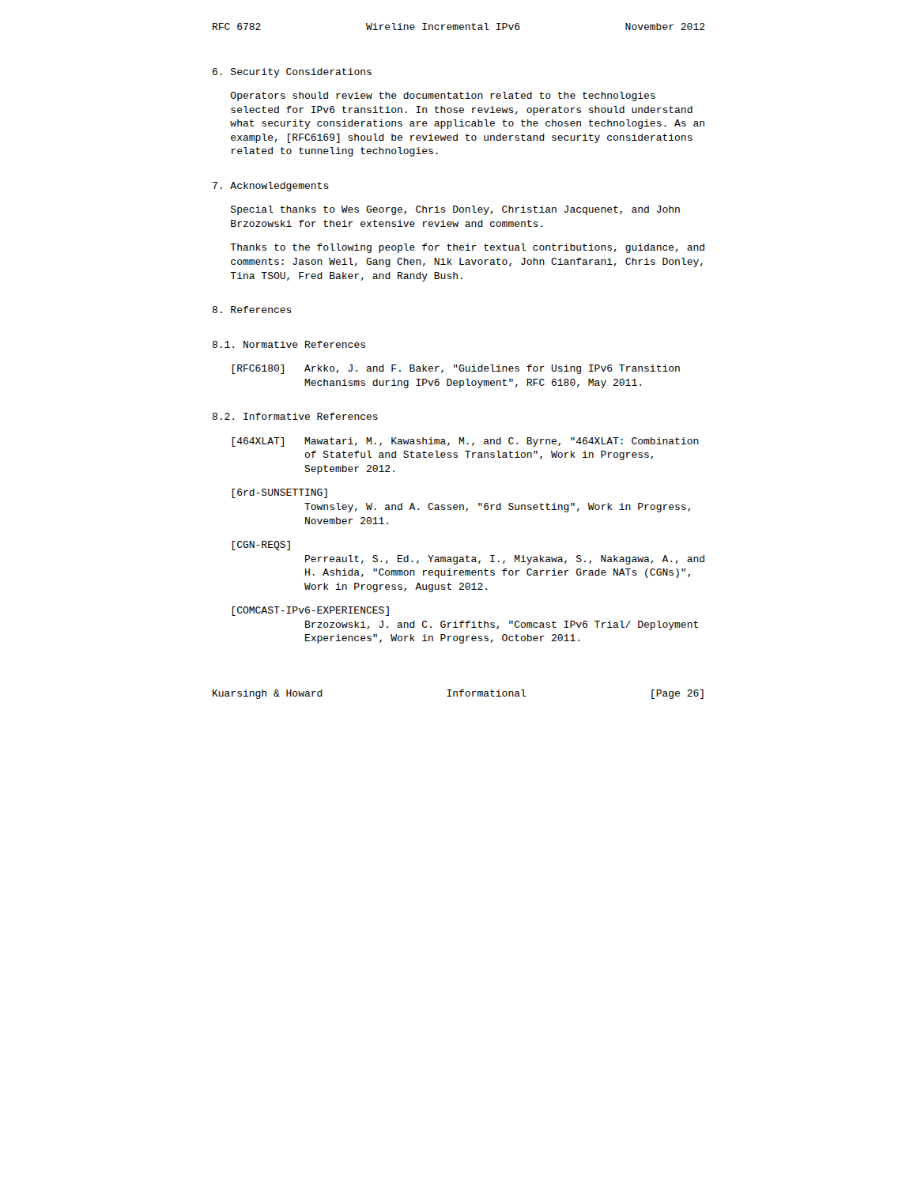RFC 6782 Wireline Incremental IPv6 November 2012
6. Security Considerations
Operators should review the documentation related to the technologies selected for IPv6 transition. In those reviews, operators should understand what security considerations are applicable to the chosen technologies. As an example, [RFC6169] should be reviewed to understand security considerations related to tunneling technologies.
7. Acknowledgements
Special thanks to Wes George, Chris Donley, Christian Jacquenet, and John Brzozowski for their extensive review and comments.
Thanks to the following people for their textual contributions, guidance, and comments: Jason Weil, Gang Chen, Nik Lavorato, John Cianfarani, Chris Donley, Tina TSOU, Fred Baker, and Randy Bush.
8. References
8.1. Normative References
[RFC6180]
Arkko, J. and F. Baker, "Guidelines for Using IPv6 Transition Mechanisms during IPv6 Deployment", RFC 6180, May 2011.
8.2. Informative References
[464XLAT]
Mawatari, M., Kawashima, M., and C. Byrne, "464XLAT: Combination of Stateful and Stateless Translation", Work in Progress, September 2012.
[6rd-SUNSETTING]
Townsley, W. and A. Cassen, "6rd Sunsetting", Work in Progress, November 2011.
[CGN-REQS]
Perreault, S., Ed., Yamagata, I., Miyakawa, S., Nakagawa, A., and H. Ashida, "Common requirements for Carrier Grade NATs (CGNs)", Work in Progress, August 2012.
[COMCAST-IPv6-EXPERIENCES]
Brzozowski, J. and C. Griffiths, "Comcast IPv6 Trial/ Deployment Experiences", Work in Progress, October 2011.
Kuarsingh & Howard Informational [Page 26]